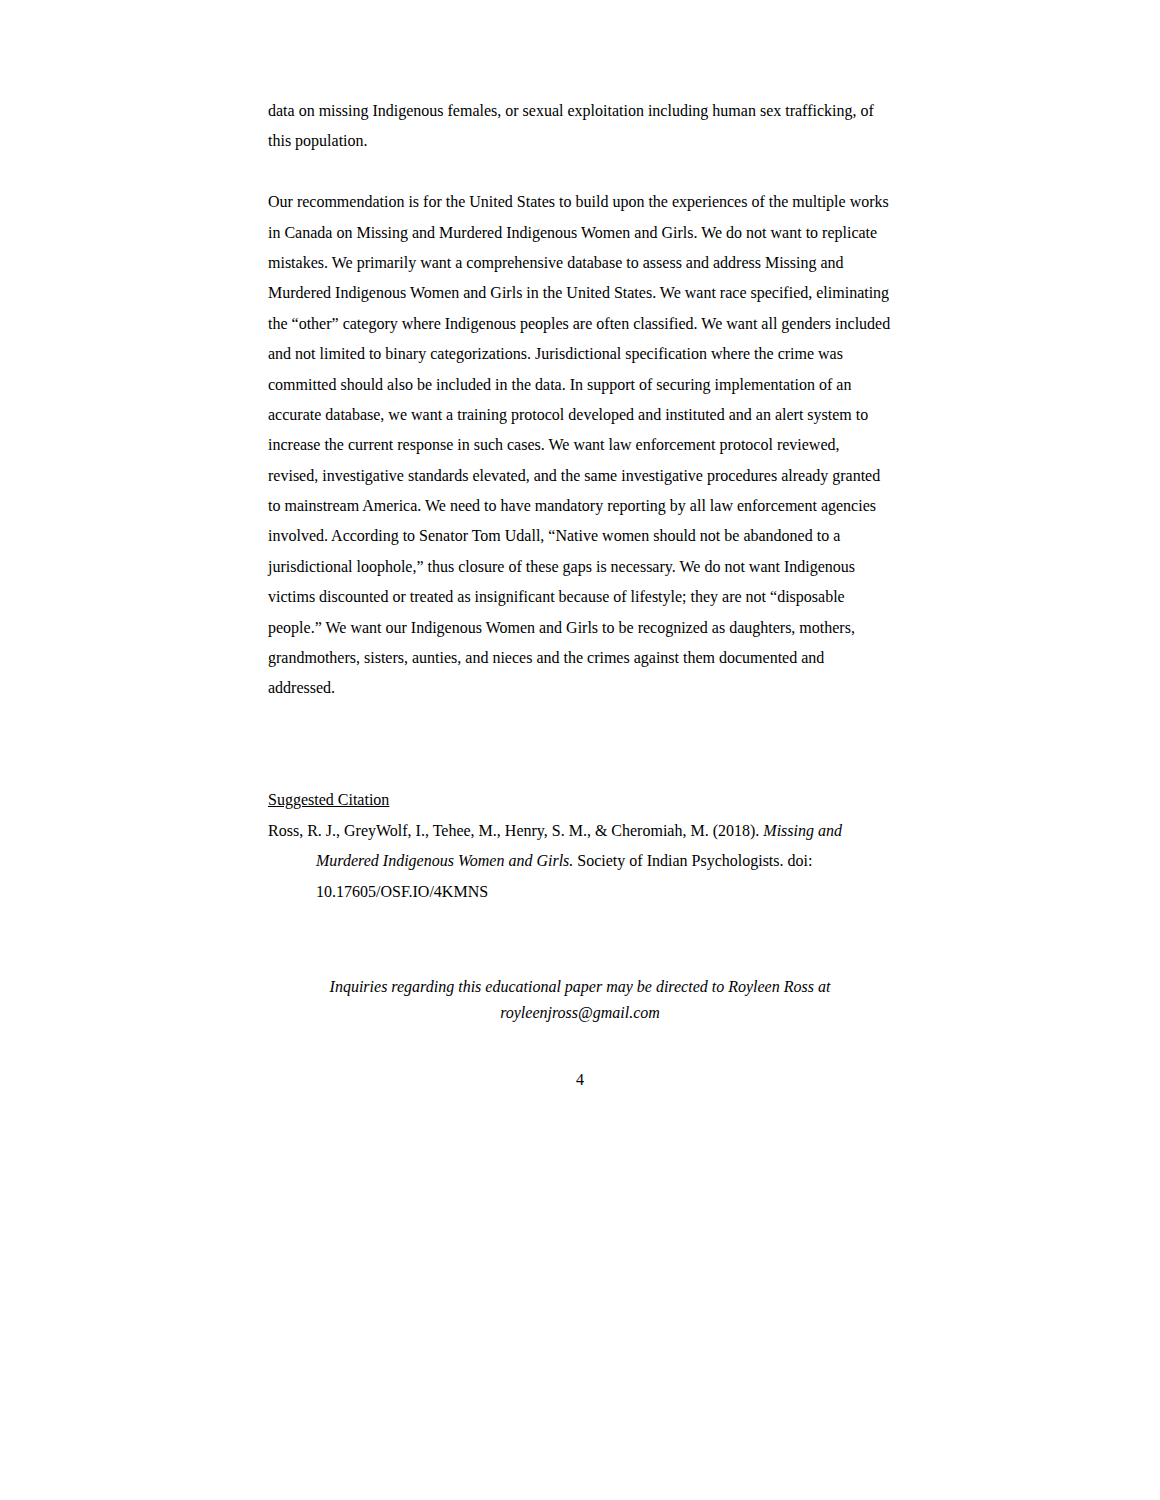data on missing Indigenous females, or sexual exploitation including human sex trafficking, of this population.
Our recommendation is for the United States to build upon the experiences of the multiple works in Canada on Missing and Murdered Indigenous Women and Girls. We do not want to replicate mistakes. We primarily want a comprehensive database to assess and address Missing and Murdered Indigenous Women and Girls in the United States. We want race specified, eliminating the “other” category where Indigenous peoples are often classified. We want all genders included and not limited to binary categorizations. Jurisdictional specification where the crime was committed should also be included in the data. In support of securing implementation of an accurate database, we want a training protocol developed and instituted and an alert system to increase the current response in such cases. We want law enforcement protocol reviewed, revised, investigative standards elevated, and the same investigative procedures already granted to mainstream America. We need to have mandatory reporting by all law enforcement agencies involved. According to Senator Tom Udall, “Native women should not be abandoned to a jurisdictional loophole,” thus closure of these gaps is necessary. We do not want Indigenous victims discounted or treated as insignificant because of lifestyle; they are not “disposable people.” We want our Indigenous Women and Girls to be recognized as daughters, mothers, grandmothers, sisters, aunties, and nieces and the crimes against them documented and addressed.
Suggested Citation
Ross, R. J., GreyWolf, I., Tehee, M., Henry, S. M., & Cheromiah, M. (2018). Missing and Murdered Indigenous Women and Girls. Society of Indian Psychologists. doi: 10.17605/OSF.IO/4KMNS
Inquiries regarding this educational paper may be directed to Royleen Ross at
royleenjross@gmail.com
4